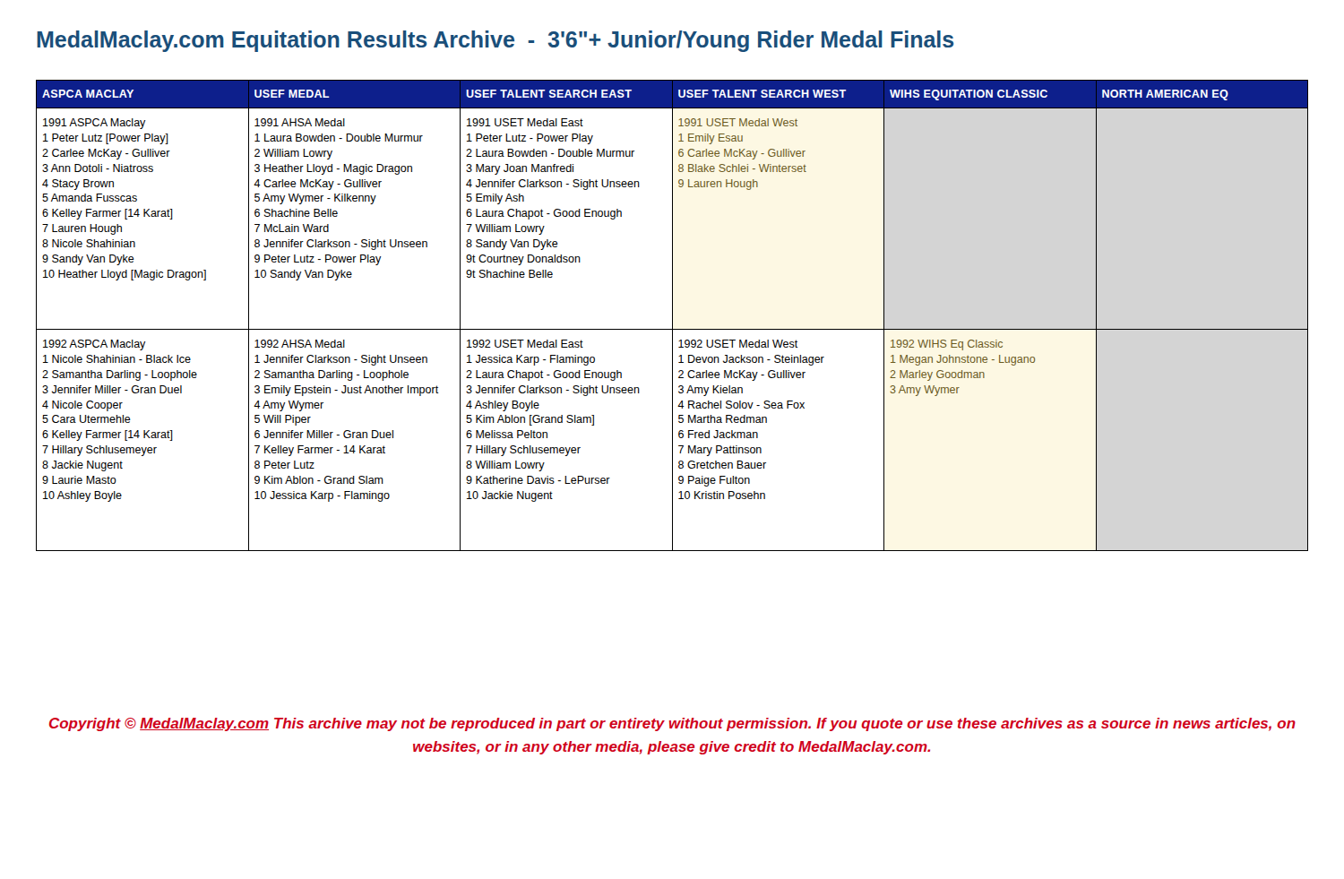MedalMaclay.com Equitation Results Archive - 3'6"+ Junior/Young Rider Medal Finals
| ASPCA MACLAY | USEF MEDAL | USEF TALENT SEARCH EAST | USEF TALENT SEARCH WEST | WIHS EQUITATION CLASSIC | NORTH AMERICAN EQ |
| --- | --- | --- | --- | --- | --- |
| 1991 ASPCA Maclay 1 Peter Lutz [Power Play] 2 Carlee McKay - Gulliver 3 Ann Dotoli - Niatross 4 Stacy Brown 5 Amanda Fusscas 6 Kelley Farmer [14 Karat] 7 Lauren Hough 8 Nicole Shahinian 9 Sandy Van Dyke 10 Heather Lloyd [Magic Dragon] | 1991 AHSA Medal 1 Laura Bowden - Double Murmur 2 William Lowry 3 Heather Lloyd - Magic Dragon 4 Carlee McKay - Gulliver 5 Amy Wymer - Kilkenny 6 Shachine Belle 7 McLain Ward 8 Jennifer Clarkson - Sight Unseen 9 Peter Lutz - Power Play 10 Sandy Van Dyke | 1991 USET Medal East 1 Peter Lutz - Power Play 2 Laura Bowden - Double Murmur 3 Mary Joan Manfredi 4 Jennifer Clarkson - Sight Unseen 5 Emily Ash 6 Laura Chapot - Good Enough 7 William Lowry 8 Sandy Van Dyke 9t Courtney Donaldson 9t Shachine Belle | 1991 USET Medal West 1 Emily Esau 6 Carlee McKay - Gulliver 8 Blake Schlei - Winterset 9 Lauren Hough | | |
| 1992 ASPCA Maclay 1 Nicole Shahinian - Black Ice 2 Samantha Darling - Loophole 3 Jennifer Miller - Gran Duel 4 Nicole Cooper 5 Cara Utermehle 6 Kelley Farmer [14 Karat] 7 Hillary Schlusemeyer 8 Jackie Nugent 9 Laurie Masto 10 Ashley Boyle | 1992 AHSA Medal 1 Jennifer Clarkson - Sight Unseen 2 Samantha Darling - Loophole 3 Emily Epstein - Just Another Import 4 Amy Wymer 5 Will Piper 6 Jennifer Miller - Gran Duel 7 Kelley Farmer - 14 Karat 8 Peter Lutz 9 Kim Ablon - Grand Slam 10 Jessica Karp - Flamingo | 1992 USET Medal East 1 Jessica Karp - Flamingo 2 Laura Chapot - Good Enough 3 Jennifer Clarkson - Sight Unseen 4 Ashley Boyle 5 Kim Ablon [Grand Slam] 6 Melissa Pelton 7 Hillary Schlusemeyer 8 William Lowry 9 Katherine Davis - LePurser 10 Jackie Nugent | 1992 USET Medal West 1 Devon Jackson - Steinlager 2 Carlee McKay - Gulliver 3 Amy Kielan 4 Rachel Solov - Sea Fox 5 Martha Redman 6 Fred Jackman 7 Mary Pattinson 8 Gretchen Bauer 9 Paige Fulton 10 Kristin Posehn | 1992 WIHS Eq Classic 1 Megan Johnstone - Lugano 2 Marley Goodman 3 Amy Wymer | |
Copyright © MedalMaclay.com This archive may not be reproduced in part or entirety without permission. If you quote or use these archives as a source in news articles, on websites, or in any other media, please give credit to MedalMaclay.com.